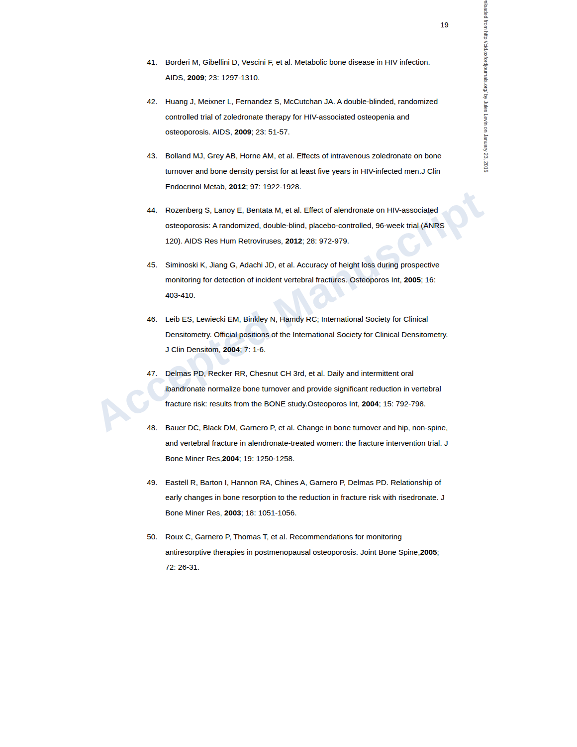19
Accepted Manuscript
Downloaded from http://cid.oxfordjournals.org/ by Jules Levin on January 23, 2015
Borderi M, Gibellini D, Vescini F, et al. Metabolic bone disease in HIV infection. AIDS, 2009; 23: 1297-1310.
Huang J, Meixner L, Fernandez S, McCutchan JA. A double-blinded, randomized controlled trial of zoledronate therapy for HIV-associated osteopenia and osteoporosis. AIDS, 2009; 23: 51-57.
Bolland MJ, Grey AB, Horne AM, et al. Effects of intravenous zoledronate on bone turnover and bone density persist for at least five years in HIV-infected men.J Clin Endocrinol Metab, 2012; 97: 1922-1928.
Rozenberg S, Lanoy E, Bentata M, et al. Effect of alendronate on HIV-associated osteoporosis: A randomized, double-blind, placebo-controlled, 96-week trial (ANRS 120). AIDS Res Hum Retroviruses, 2012; 28: 972-979.
Siminoski K, Jiang G, Adachi JD, et al. Accuracy of height loss during prospective monitoring for detection of incident vertebral fractures. Osteoporos Int, 2005; 16: 403-410.
Leib ES, Lewiecki EM, Binkley N, Hamdy RC; International Society for Clinical Densitometry. Official positions of the International Society for Clinical Densitometry. J Clin Densitom, 2004; 7: 1-6.
Delmas PD, Recker RR, Chesnut CH 3rd, et al. Daily and intermittent oral ibandronate normalize bone turnover and provide significant reduction in vertebral fracture risk: results from the BONE study.Osteoporos Int, 2004; 15: 792-798.
Bauer DC, Black DM, Garnero P, et al. Change in bone turnover and hip, non-spine, and vertebral fracture in alendronate-treated women: the fracture intervention trial. J Bone Miner Res,2004; 19: 1250-1258.
Eastell R, Barton I, Hannon RA, Chines A, Garnero P, Delmas PD. Relationship of early changes in bone resorption to the reduction in fracture risk with risedronate. J Bone Miner Res, 2003; 18: 1051-1056.
Roux C, Garnero P, Thomas T, et al. Recommendations for monitoring antiresorptive therapies in postmenopausal osteoporosis. Joint Bone Spine,2005; 72: 26-31.